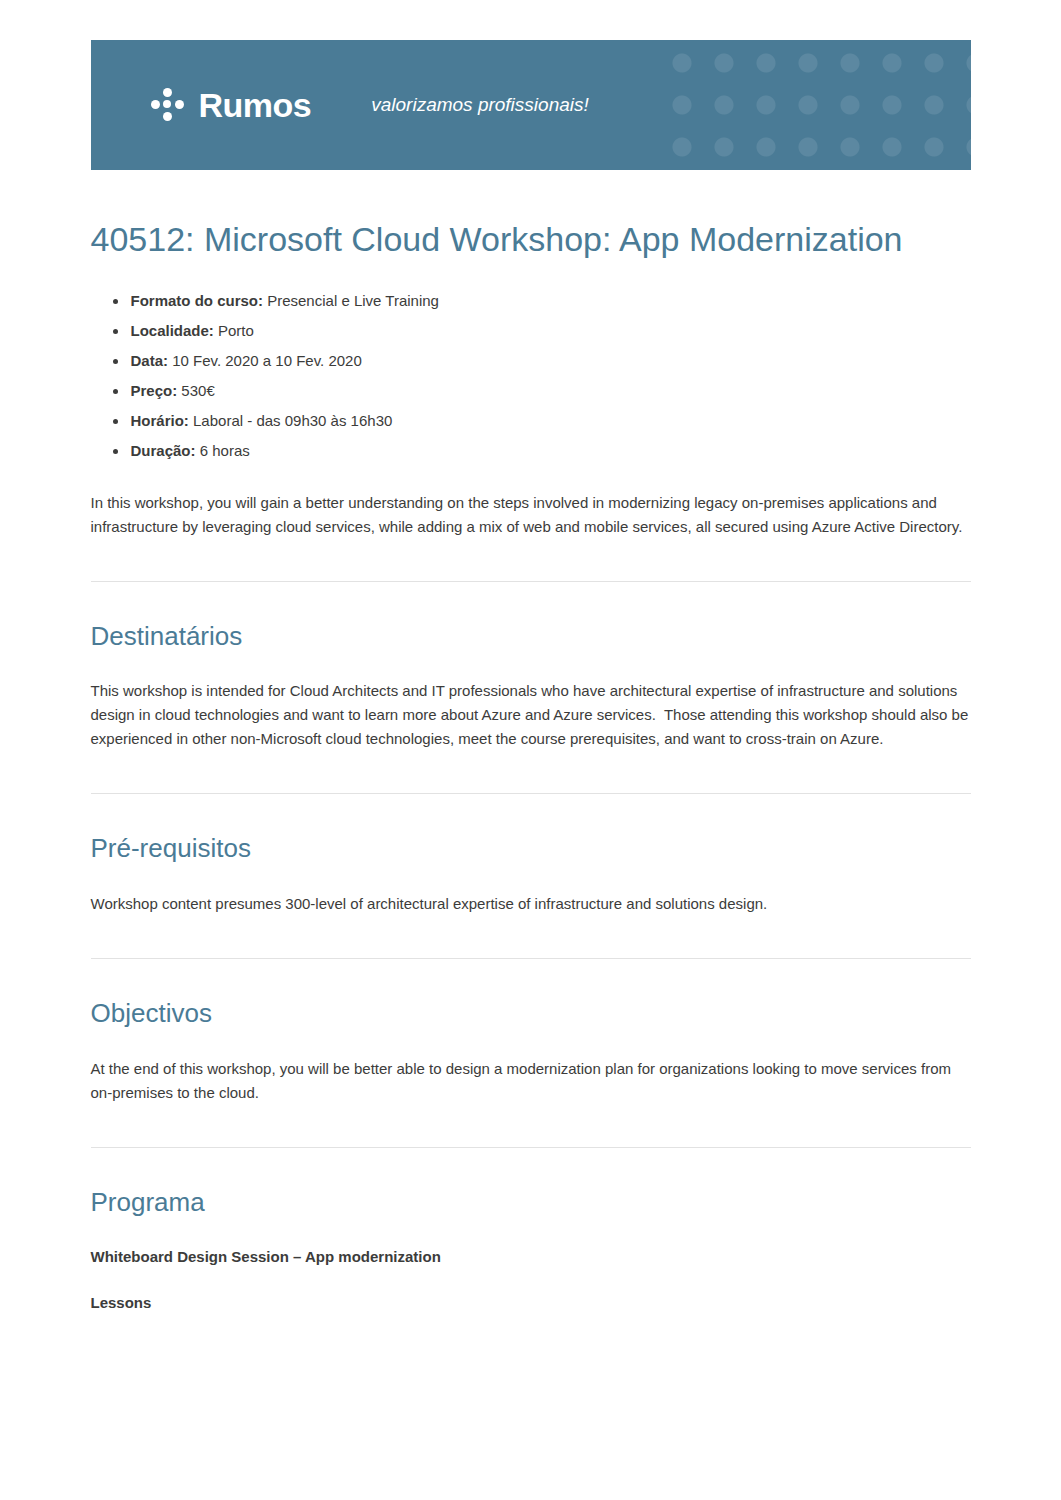Rumos
valorizamos profissionais!
40512: Microsoft Cloud Workshop: App Modernization
Formato do curso: Presencial e Live Training
Localidade: Porto
Data: 10 Fev. 2020 a 10 Fev. 2020
Preço: 530€
Horário: Laboral - das 09h30 às 16h30
Duração: 6 horas
In this workshop, you will gain a better understanding on the steps involved in modernizing legacy on-premises applications and infrastructure by leveraging cloud services, while adding a mix of web and mobile services, all secured using Azure Active Directory.
Destinatários
This workshop is intended for Cloud Architects and IT professionals who have architectural expertise of infrastructure and solutions design in cloud technologies and want to learn more about Azure and Azure services. Those attending this workshop should also be experienced in other non-Microsoft cloud technologies, meet the course prerequisites, and want to cross-train on Azure.
Pré-requisitos
Workshop content presumes 300-level of architectural expertise of infrastructure and solutions design.
Objectivos
At the end of this workshop, you will be better able to design a modernization plan for organizations looking to move services from on-premises to the cloud.
Programa
Whiteboard Design Session – App modernization
Lessons